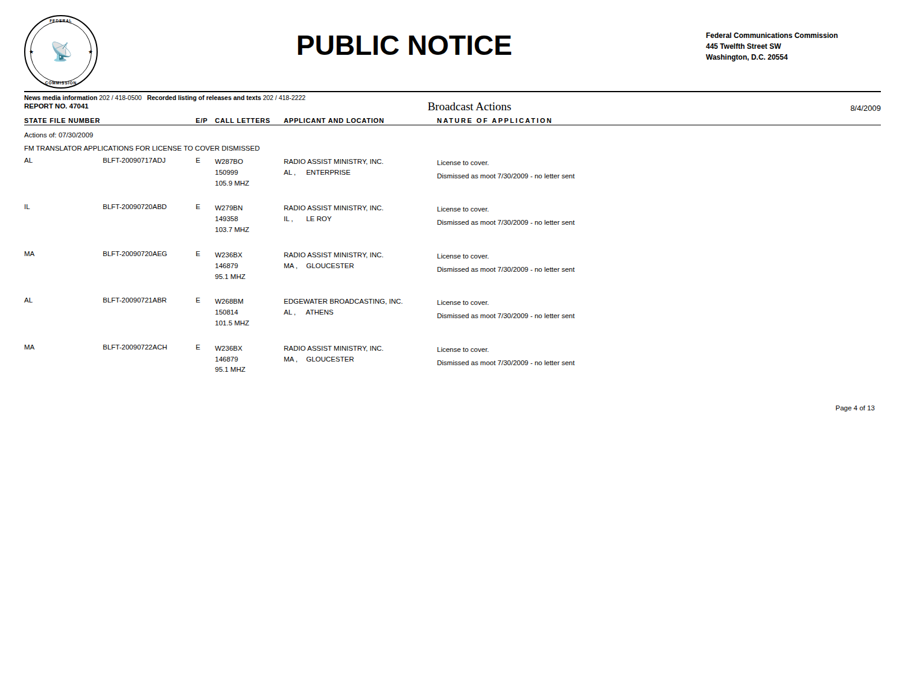FEDERAL
COMMISSION
★
★
📡
PUBLIC NOTICE
Federal Communications Commission
445 Twelfth Street SW
Washington, D.C. 20554
News media information 202 / 418-0500 Recorded listing of releases and texts 202 / 418-2222
REPORT NO. 47041
Broadcast Actions
8/4/2009
| STATE FILE NUMBER | | E/P | CALL LETTERS | APPLICANT AND LOCATION | NATURE OF APPLICATION |
| --- | --- | --- | --- | --- | --- |
| Actions of: 07/30/2009 |
| FM TRANSLATOR APPLICATIONS FOR LICENSE TO COVER DISMISSED |
| AL | BLFT-20090717ADJ | E | W287BO 150999 105.9 MHZ | RADIO ASSIST MINISTRY, INC. AL , ENTERPRISE | License to cover. Dismissed as moot 7/30/2009 - no letter sent |
| IL | BLFT-20090720ABD | E | W279BN 149358 103.7 MHZ | RADIO ASSIST MINISTRY, INC. IL , LE ROY | License to cover. Dismissed as moot 7/30/2009 - no letter sent |
| MA | BLFT-20090720AEG | E | W236BX 146879 95.1 MHZ | RADIO ASSIST MINISTRY, INC. MA , GLOUCESTER | License to cover. Dismissed as moot 7/30/2009 - no letter sent |
| AL | BLFT-20090721ABR | E | W268BM 150814 101.5 MHZ | EDGEWATER BROADCASTING, INC. AL , ATHENS | License to cover. Dismissed as moot 7/30/2009 - no letter sent |
| MA | BLFT-20090722ACH | E | W236BX 146879 95.1 MHZ | RADIO ASSIST MINISTRY, INC. MA , GLOUCESTER | License to cover. Dismissed as moot 7/30/2009 - no letter sent |
Page 4 of 13